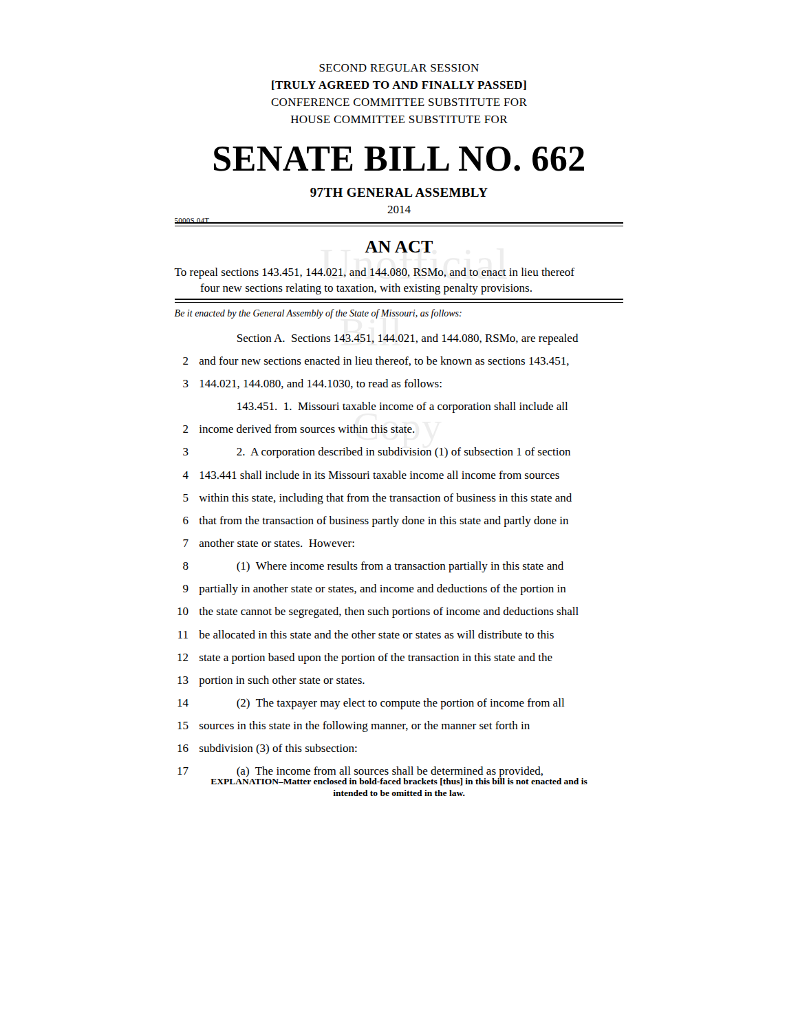Unofficial
Bill
Copy
SECOND REGULAR SESSION
[TRULY AGREED TO AND FINALLY PASSED]
CONFERENCE COMMITTEE SUBSTITUTE FOR
HOUSE COMMITTEE SUBSTITUTE FOR
SENATE BILL NO. 662
97TH GENERAL ASSEMBLY
2014
5000S.04T
AN ACT
To repeal sections 143.451, 144.021, and 144.080, RSMo, and to enact in lieu thereof four new sections relating to taxation, with existing penalty provisions.
Be it enacted by the General Assembly of the State of Missouri, as follows:
Section A. Sections 143.451, 144.021, and 144.080, RSMo, are repealed
2
and four new sections enacted in lieu thereof, to be known as sections 143.451,
3
144.021, 144.080, and 144.1030, to read as follows:
143.451. 1. Missouri taxable income of a corporation shall include all
2
income derived from sources within this state.
3
2. A corporation described in subdivision (1) of subsection 1 of section
4
143.441 shall include in its Missouri taxable income all income from sources
5
within this state, including that from the transaction of business in this state and
6
that from the transaction of business partly done in this state and partly done in
7
another state or states. However:
8
(1) Where income results from a transaction partially in this state and
9
partially in another state or states, and income and deductions of the portion in
10
the state cannot be segregated, then such portions of income and deductions shall
11
be allocated in this state and the other state or states as will distribute to this
12
state a portion based upon the portion of the transaction in this state and the
13
portion in such other state or states.
14
(2) The taxpayer may elect to compute the portion of income from all
15
sources in this state in the following manner, or the manner set forth in
16
subdivision (3) of this subsection:
17
(a) The income from all sources shall be determined as provided,
EXPLANATION–Matter enclosed in bold-faced brackets [thus] in this bill is not enacted and is
intended to be omitted in the law.